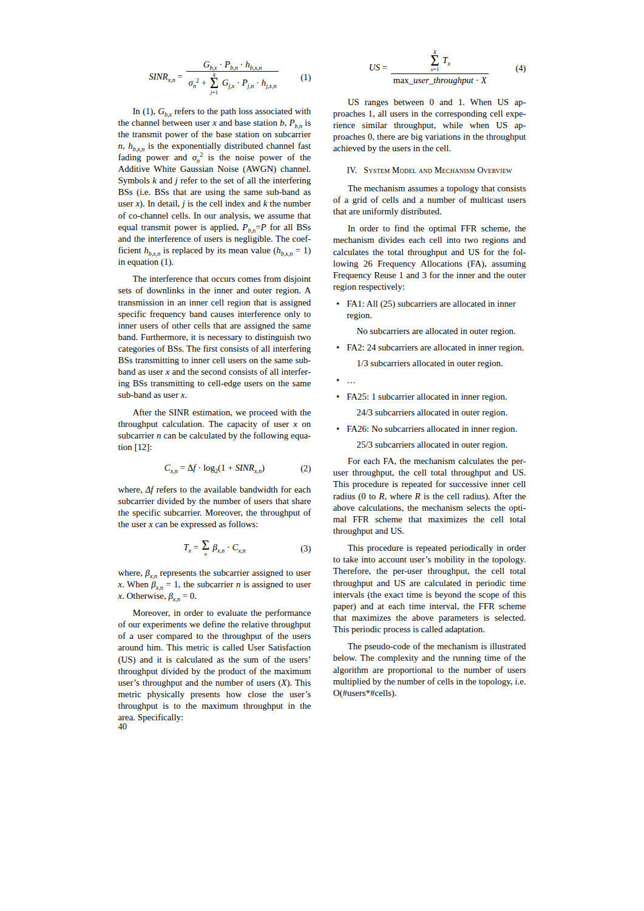SINRx,n = Gb,x · Pb,n · hb,x,n σn2 + k Σ j=1 Gj,x · Pj,n · hj,x,n (1)
In (1), Gb,x refers to the path loss associated with the channel between user x and base station b, Pb,n is the transmit power of the base station on subcarrier n, hb,x,n is the exponentially distributed channel fast fading power and σn2 is the noise power of the Additive White Gaussian Noise (AWGN) channel. Symbols k and j refer to the set of all the interfering BSs (i.e. BSs that are using the same sub-band as user x). In detail, j is the cell index and k the number of co-channel cells. In our analysis, we assume that equal transmit power is applied, Pb,n=P for all BSs and the interference of users is negligible. The coefficient hb,x,n is replaced by its mean value (hb,x,n = 1) in equation (1).
The interference that occurs comes from disjoint sets of downlinks in the inner and outer region. A transmission in an inner cell region that is assigned specific frequency band causes interference only to inner users of other cells that are assigned the same band. Furthermore, it is necessary to distinguish two categories of BSs. The first consists of all interfering BSs transmitting to inner cell users on the same sub-band as user x and the second consists of all interfering BSs transmitting to cell-edge users on the same sub-band as user x.
After the SINR estimation, we proceed with the throughput calculation. The capacity of user x on subcarrier n can be calculated by the following equation [12]:
Cx,n = Δf · log2(1 + SINRx,n) (2)
where, Δf refers to the available bandwidth for each subcarrier divided by the number of users that share the specific subcarrier. Moreover, the throughput of the user x can be expressed as follows:
Tx = Σ n βx,n · Cx,n (3)
where, βx,n represents the subcarrier assigned to user x. When βx,n = 1, the subcarrier n is assigned to user x. Otherwise, βx,n = 0.
Moreover, in order to evaluate the performance of our experiments we define the relative throughput of a user compared to the throughput of the users around him. This metric is called User Satisfaction (US) and it is calculated as the sum of the users’ throughput divided by the product of the maximum user’s throughput and the number of users (X). This metric physically presents how close the user’s throughput is to the maximum throughput in the area. Specifically:
US = X Σ x=1 Tx max_user_throughput · X (4)
US ranges between 0 and 1. When US approaches 1, all users in the corresponding cell experience similar throughput, while when US approaches 0, there are big variations in the throughput achieved by the users in the cell.
IV. System Model and Mechanism Overview
The mechanism assumes a topology that consists of a grid of cells and a number of multicast users that are uniformly distributed.
In order to find the optimal FFR scheme, the mechanism divides each cell into two regions and calculates the total throughput and US for the following 26 Frequency Allocations (FA), assuming Frequency Reuse 1 and 3 for the inner and the outer region respectively:
FA1: All (25) subcarriers are allocated in inner region. No subcarriers are allocated in outer region.
FA2: 24 subcarriers are allocated in inner region. 1/3 subcarriers allocated in outer region.
…
FA25: 1 subcarrier allocated in inner region. 24/3 subcarriers allocated in outer region.
FA26: No subcarriers allocated in inner region. 25/3 subcarriers allocated in outer region.
For each FA, the mechanism calculates the per-user throughput, the cell total throughput and US. This procedure is repeated for successive inner cell radius (0 to R, where R is the cell radius). After the above calculations, the mechanism selects the optimal FFR scheme that maximizes the cell total throughput and US.
This procedure is repeated periodically in order to take into account user’s mobility in the topology. Therefore, the per-user throughput, the cell total throughput and US are calculated in periodic time intervals (the exact time is beyond the scope of this paper) and at each time interval, the FFR scheme that maximizes the above parameters is selected. This periodic process is called adaptation.
The pseudo-code of the mechanism is illustrated below. The complexity and the running time of the algorithm are proportional to the number of users multiplied by the number of cells in the topology, i.e. O(#users*#cells).
40